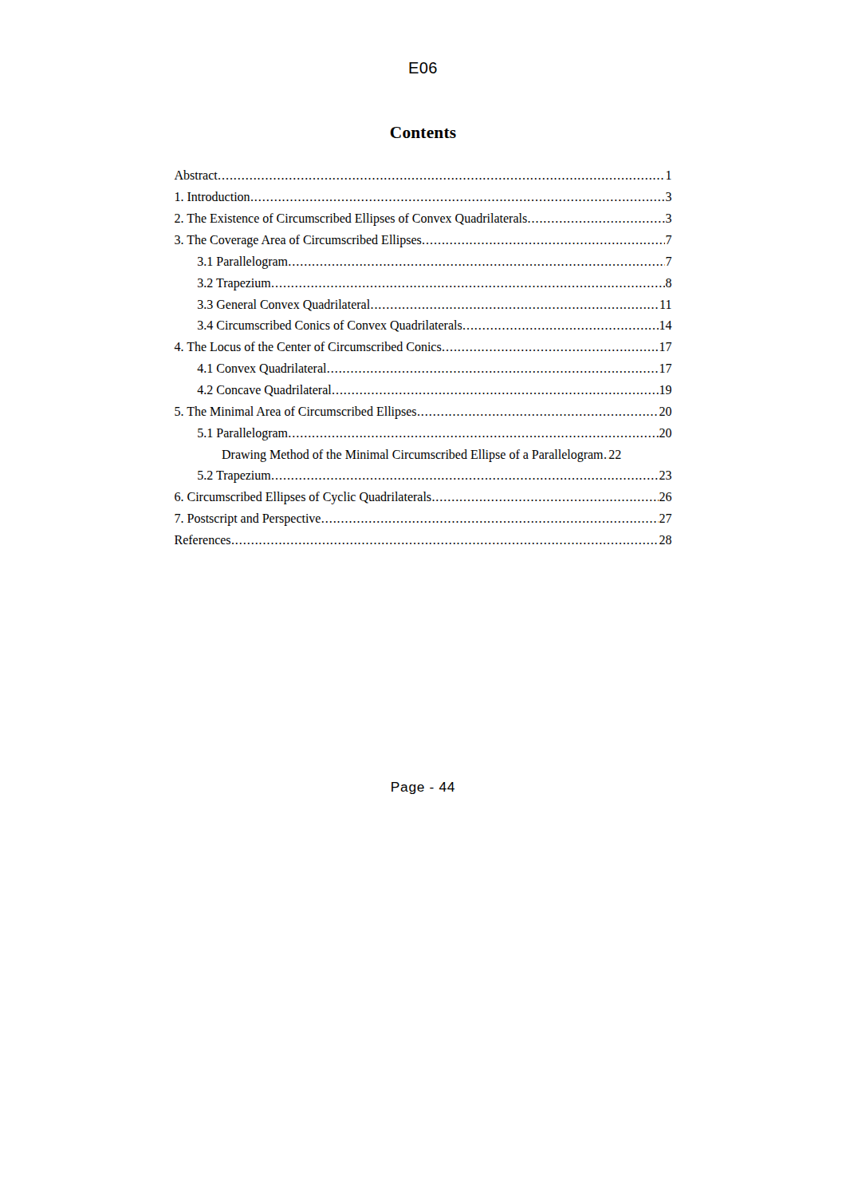E06
Contents
Abstract 1
1. Introduction 3
2. The Existence of Circumscribed Ellipses of Convex Quadrilaterals 3
3. The Coverage Area of Circumscribed Ellipses 7
3.1 Parallelogram 7
3.2 Trapezium 8
3.3 General Convex Quadrilateral 11
3.4 Circumscribed Conics of Convex Quadrilaterals 14
4. The Locus of the Center of Circumscribed Conics 17
4.1 Convex Quadrilateral 17
4.2 Concave Quadrilateral 19
5. The Minimal Area of Circumscribed Ellipses 20
5.1 Parallelogram 20
Drawing Method of the Minimal Circumscribed Ellipse of a Parallelogram 22
5.2 Trapezium 23
6. Circumscribed Ellipses of Cyclic Quadrilaterals 26
7. Postscript and Perspective 27
References 28
Page - 44